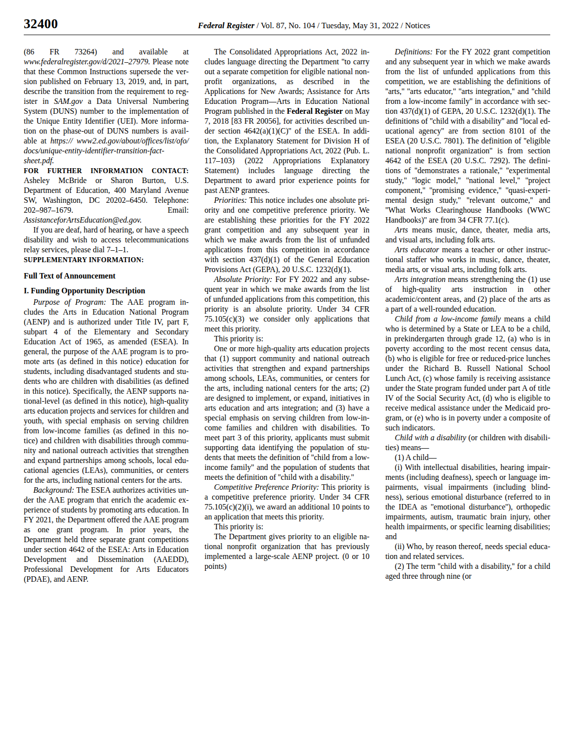32400
Federal Register / Vol. 87, No. 104 / Tuesday, May 31, 2022 / Notices
(86 FR 73264) and available at www.federalregister.gov/d/2021–27979. Please note that these Common Instructions supersede the version published on February 13, 2019, and, in part, describe the transition from the requirement to register in SAM.gov a Data Universal Numbering System (DUNS) number to the implementation of the Unique Entity Identifier (UEI). More information on the phase-out of DUNS numbers is available at https:// www2.ed.gov/about/offices/list/ofo/ docs/unique-entity-identifier-transition-fact-sheet.pdf.
FOR FURTHER INFORMATION CONTACT: Asheley McBride or Sharon Burton, U.S. Department of Education, 400 Maryland Avenue SW, Washington, DC 20202–6450. Telephone: 202–987–1679. Email: AssistanceforArtsEducation@ed.gov.
If you are deaf, hard of hearing, or have a speech disability and wish to access telecommunications relay services, please dial 7–1–1.
SUPPLEMENTARY INFORMATION:
Full Text of Announcement
I. Funding Opportunity Description
Purpose of Program: The AAE program includes the Arts in Education National Program (AENP) and is authorized under Title IV, part F, subpart 4 of the Elementary and Secondary Education Act of 1965, as amended (ESEA). In general, the purpose of the AAE program is to promote arts (as defined in this notice) education for students, including disadvantaged students and students who are children with disabilities (as defined in this notice). Specifically, the AENP supports national-level (as defined in this notice), high-quality arts education projects and services for children and youth, with special emphasis on serving children from low-income families (as defined in this notice) and children with disabilities through community and national outreach activities that strengthen and expand partnerships among schools, local educational agencies (LEAs), communities, or centers for the arts, including national centers for the arts.
Background: The ESEA authorizes activities under the AAE program that enrich the academic experience of students by promoting arts education. In FY 2021, the Department offered the AAE program as one grant program. In prior years, the Department held three separate grant competitions under section 4642 of the ESEA: Arts in Education Development and Dissemination (AAEDD), Professional Development for Arts Educators (PDAE), and AENP.
The Consolidated Appropriations Act, 2022 includes language directing the Department ''to carry out a separate competition for eligible national nonprofit organizations, as described in the Applications for New Awards; Assistance for Arts Education Program—Arts in Education National Program published in the Federal Register on May 7, 2018 [83 FR 20056], for activities described under section 4642(a)(1)(C)'' of the ESEA. In addition, the Explanatory Statement for Division H of the Consolidated Appropriations Act, 2022 (Pub. L. 117–103) (2022 Appropriations Explanatory Statement) includes language directing the Department to award prior experience points for past AENP grantees.
Priorities: This notice includes one absolute priority and one competitive preference priority. We are establishing these priorities for the FY 2022 grant competition and any subsequent year in which we make awards from the list of unfunded applications from this competition in accordance with section 437(d)(1) of the General Education Provisions Act (GEPA), 20 U.S.C. 1232(d)(1).
Absolute Priority: For FY 2022 and any subsequent year in which we make awards from the list of unfunded applications from this competition, this priority is an absolute priority. Under 34 CFR 75.105(c)(3) we consider only applications that meet this priority.
This priority is:
One or more high-quality arts education projects that (1) support community and national outreach activities that strengthen and expand partnerships among schools, LEAs, communities, or centers for the arts, including national centers for the arts; (2) are designed to implement, or expand, initiatives in arts education and arts integration; and (3) have a special emphasis on serving children from low-income families and children with disabilities. To meet part 3 of this priority, applicants must submit supporting data identifying the population of students that meets the definition of ''child from a low-income family'' and the population of students that meets the definition of ''child with a disability.''
Competitive Preference Priority: This priority is a competitive preference priority. Under 34 CFR 75.105(c)(2)(i), we award an additional 10 points to an application that meets this priority.
This priority is:
The Department gives priority to an eligible national nonprofit organization that has previously implemented a large-scale AENP project. (0 or 10 points)
Definitions: For the FY 2022 grant competition and any subsequent year in which we make awards from the list of unfunded applications from this competition, we are establishing the definitions of ''arts,'' ''arts educator,'' ''arts integration,'' and ''child from a low-income family'' in accordance with section 437(d)(1) of GEPA, 20 U.S.C. 1232(d)(1). The definitions of ''child with a disability'' and ''local educational agency'' are from section 8101 of the ESEA (20 U.S.C. 7801). The definition of ''eligible national nonprofit organization'' is from section 4642 of the ESEA (20 U.S.C. 7292). The definitions of ''demonstrates a rationale,'' ''experimental study,'' ''logic model,'' ''national level,'' ''project component,'' ''promising evidence,'' ''quasi-experimental design study,'' ''relevant outcome,'' and ''What Works Clearinghouse Handbooks (WWC Handbooks)'' are from 34 CFR 77.1(c).
Arts means music, dance, theater, media arts, and visual arts, including folk arts.
Arts educator means a teacher or other instructional staffer who works in music, dance, theater, media arts, or visual arts, including folk arts.
Arts integration means strengthening the (1) use of high-quality arts instruction in other academic/content areas, and (2) place of the arts as a part of a well-rounded education.
Child from a low-income family means a child who is determined by a State or LEA to be a child, in prekindergarten through grade 12, (a) who is in poverty according to the most recent census data, (b) who is eligible for free or reduced-price lunches under the Richard B. Russell National School Lunch Act, (c) whose family is receiving assistance under the State program funded under part A of title IV of the Social Security Act, (d) who is eligible to receive medical assistance under the Medicaid program, or (e) who is in poverty under a composite of such indicators.
Child with a disability (or children with disabilities) means—
(1) A child—
(i) With intellectual disabilities, hearing impairments (including deafness), speech or language impairments, visual impairments (including blindness), serious emotional disturbance (referred to in the IDEA as ''emotional disturbance''), orthopedic impairments, autism, traumatic brain injury, other health impairments, or specific learning disabilities; and
(ii) Who, by reason thereof, needs special education and related services.
(2) The term ''child with a disability,'' for a child aged three through nine (or